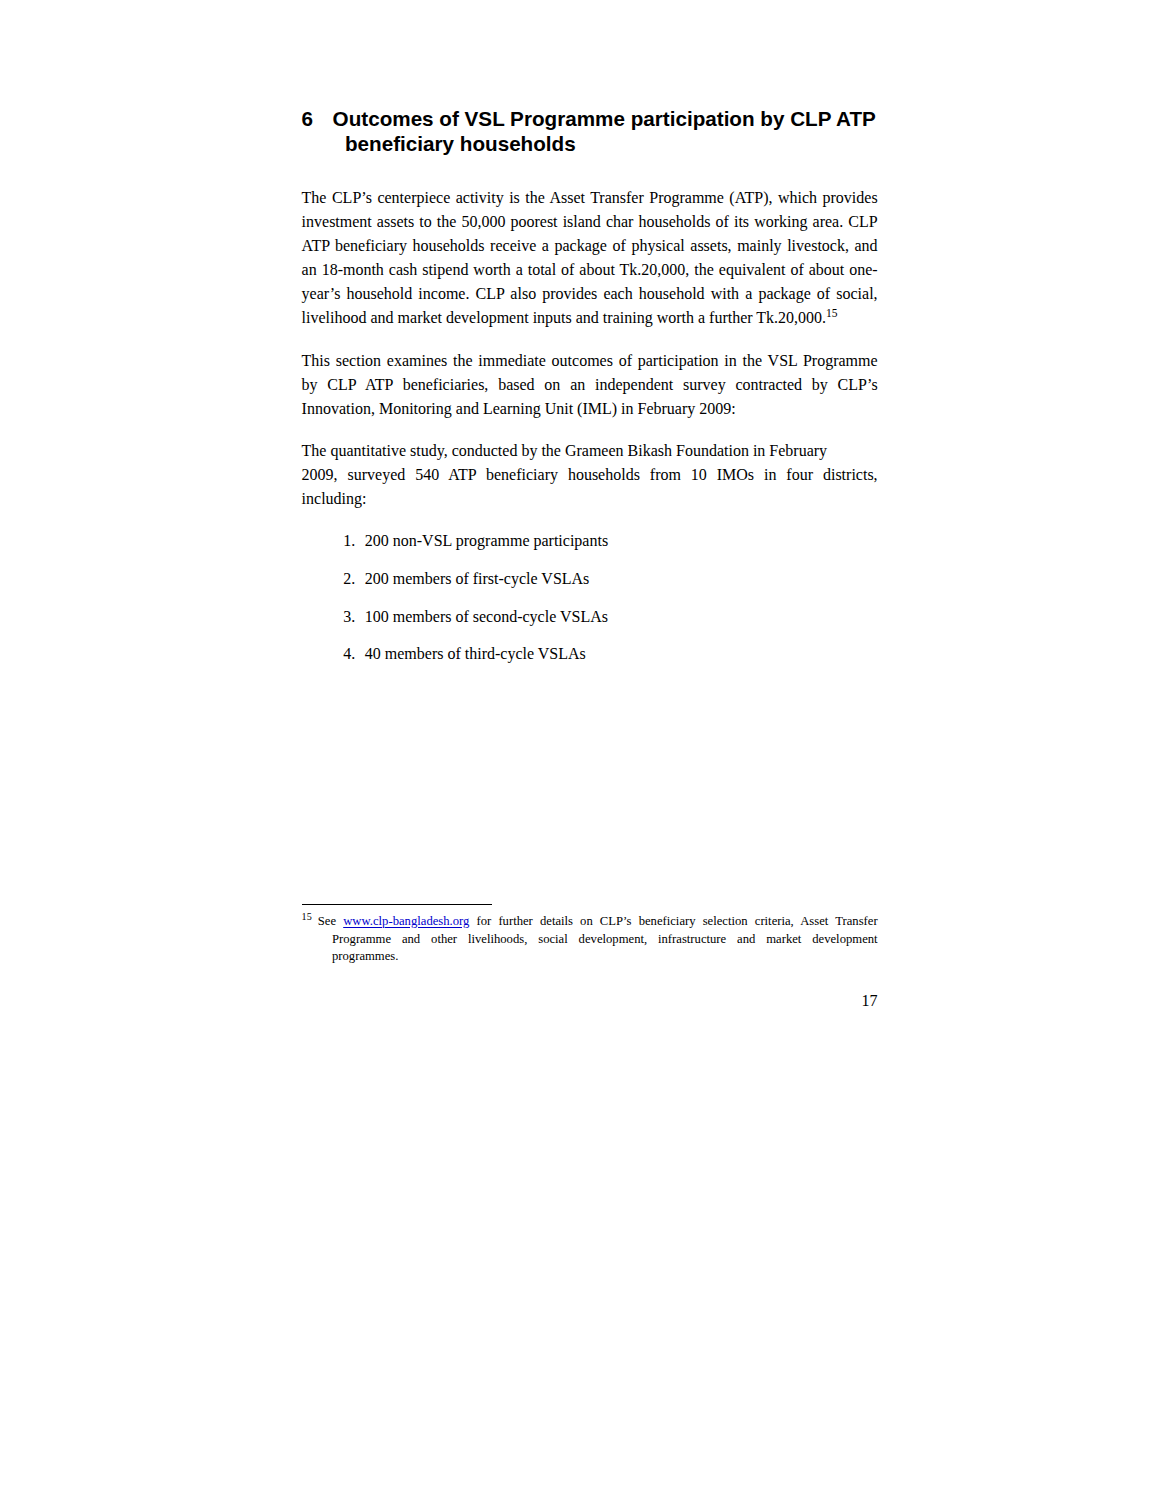6 Outcomes of VSL Programme participation by CLP ATP beneficiary households
The CLP’s centerpiece activity is the Asset Transfer Programme (ATP), which provides investment assets to the 50,000 poorest island char households of its working area. CLP ATP beneficiary households receive a package of physical assets, mainly livestock, and an 18-month cash stipend worth a total of about Tk.20,000, the equivalent of about one-year’s household income. CLP also provides each household with a package of social, livelihood and market development inputs and training worth a further Tk.20,000.15
This section examines the immediate outcomes of participation in the VSL Programme by CLP ATP beneficiaries, based on an independent survey contracted by CLP’s Innovation, Monitoring and Learning Unit (IML) in February 2009:
The quantitative study, conducted by the Grameen Bikash Foundation in February
2009, surveyed 540 ATP beneficiary households from 10 IMOs in four districts, including:
200 non-VSL programme participants
200 members of first-cycle VSLAs
100 members of second-cycle VSLAs
40 members of third-cycle VSLAs
15 See www.clp-bangladesh.org for further details on CLP’s beneficiary selection criteria, Asset Transfer Programme and other livelihoods, social development, infrastructure and market development programmes.
17